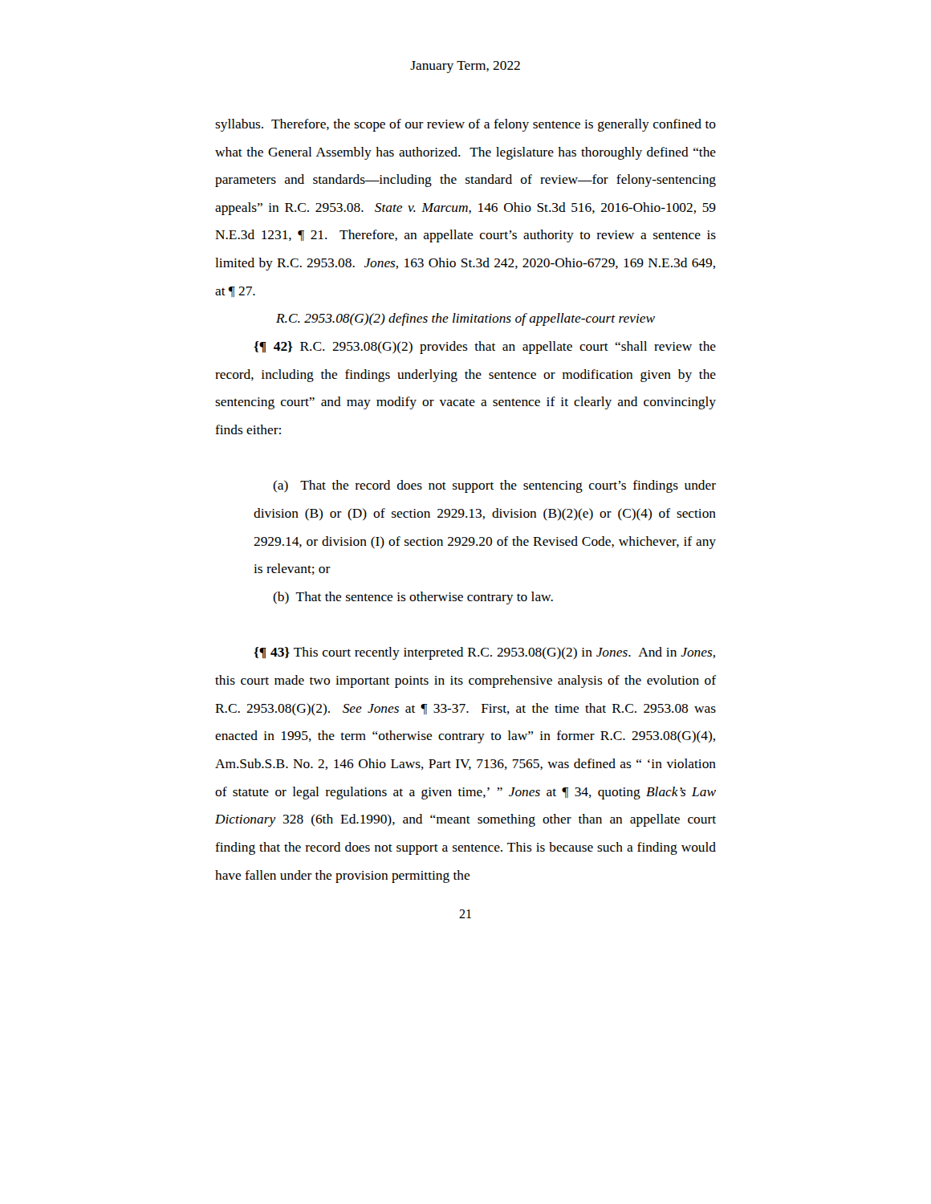January Term, 2022
syllabus. Therefore, the scope of our review of a felony sentence is generally confined to what the General Assembly has authorized. The legislature has thoroughly defined “the parameters and standards—including the standard of review—for felony-sentencing appeals” in R.C. 2953.08. State v. Marcum, 146 Ohio St.3d 516, 2016-Ohio-1002, 59 N.E.3d 1231, ¶ 21. Therefore, an appellate court’s authority to review a sentence is limited by R.C. 2953.08. Jones, 163 Ohio St.3d 242, 2020-Ohio-6729, 169 N.E.3d 649, at ¶ 27.
R.C. 2953.08(G)(2) defines the limitations of appellate-court review
{¶ 42} R.C. 2953.08(G)(2) provides that an appellate court “shall review the record, including the findings underlying the sentence or modification given by the sentencing court” and may modify or vacate a sentence if it clearly and convincingly finds either:
(a) That the record does not support the sentencing court’s findings under division (B) or (D) of section 2929.13, division (B)(2)(e) or (C)(4) of section 2929.14, or division (I) of section 2929.20 of the Revised Code, whichever, if any is relevant; or
(b) That the sentence is otherwise contrary to law.
{¶ 43} This court recently interpreted R.C. 2953.08(G)(2) in Jones. And in Jones, this court made two important points in its comprehensive analysis of the evolution of R.C. 2953.08(G)(2). See Jones at ¶ 33-37. First, at the time that R.C. 2953.08 was enacted in 1995, the term “otherwise contrary to law” in former R.C. 2953.08(G)(4), Am.Sub.S.B. No. 2, 146 Ohio Laws, Part IV, 7136, 7565, was defined as “ ‘in violation of statute or legal regulations at a given time,’ ” Jones at ¶ 34, quoting Black’s Law Dictionary 328 (6th Ed.1990), and “meant something other than an appellate court finding that the record does not support a sentence. This is because such a finding would have fallen under the provision permitting the
21